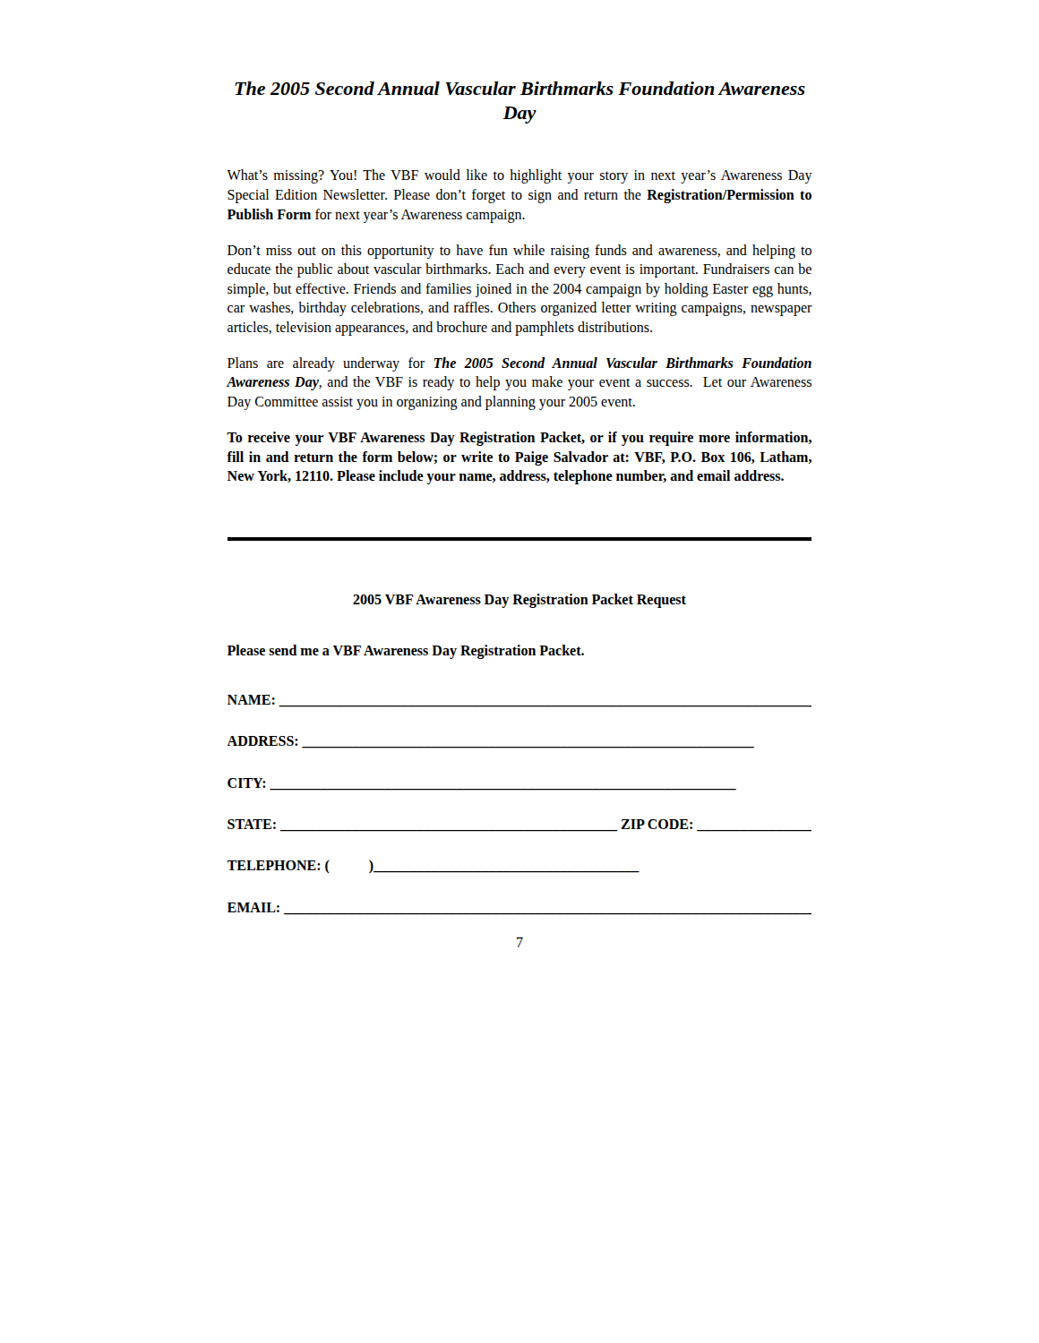The 2005 Second Annual Vascular Birthmarks Foundation Awareness Day
What’s missing? You! The VBF would like to highlight your story in next year’s Awareness Day Special Edition Newsletter. Please don’t forget to sign and return the Registration/Permission to Publish Form for next year’s Awareness campaign.
Don’t miss out on this opportunity to have fun while raising funds and awareness, and helping to educate the public about vascular birthmarks. Each and every event is important. Fundraisers can be simple, but effective. Friends and families joined in the 2004 campaign by holding Easter egg hunts, car washes, birthday celebrations, and raffles. Others organized letter writing campaigns, newspaper articles, television appearances, and brochure and pamphlets distributions.
Plans are already underway for The 2005 Second Annual Vascular Birthmarks Foundation Awareness Day, and the VBF is ready to help you make your event a success. Let our Awareness Day Committee assist you in organizing and planning your 2005 event.
To receive your VBF Awareness Day Registration Packet, or if you require more information, fill in and return the form below; or write to Paige Salvador at: VBF, P.O. Box 106, Latham, New York, 12110. Please include your name, address, telephone number, and email address.
2005 VBF Awareness Day Registration Packet Request
Please send me a VBF Awareness Day Registration Packet.
NAME: _______________________________________________________________________________
ADDRESS: _______________________________________________________________
CITY: _________________________________________________________________
STATE: _______________________________________________ ZIP CODE: ________________________
TELEPHONE: ( )_____________________________________
EMAIL: ______________________________________________________________________________
7